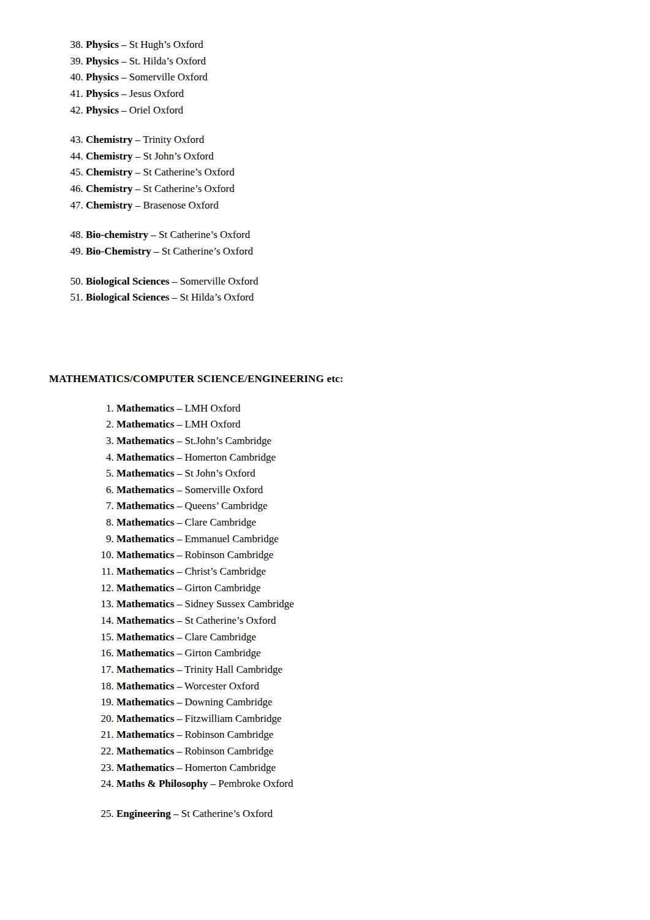Physics – St Hugh’s Oxford
Physics – St. Hilda’s Oxford
Physics – Somerville Oxford
Physics – Jesus Oxford
Physics – Oriel Oxford
Chemistry – Trinity Oxford
Chemistry – St John’s Oxford
Chemistry – St Catherine’s Oxford
Chemistry – St Catherine’s Oxford
Chemistry – Brasenose Oxford
Bio-chemistry – St Catherine’s Oxford
Bio-Chemistry – St Catherine’s Oxford
Biological Sciences – Somerville Oxford
Biological Sciences – St Hilda’s Oxford
MATHEMATICS/COMPUTER SCIENCE/ENGINEERING etc:
Mathematics – LMH Oxford
Mathematics – LMH Oxford
Mathematics – St.John’s Cambridge
Mathematics – Homerton Cambridge
Mathematics – St John’s Oxford
Mathematics – Somerville Oxford
Mathematics – Queens’ Cambridge
Mathematics – Clare Cambridge
Mathematics – Emmanuel Cambridge
Mathematics – Robinson Cambridge
Mathematics – Christ’s Cambridge
Mathematics – Girton Cambridge
Mathematics – Sidney Sussex Cambridge
Mathematics – St Catherine’s Oxford
Mathematics – Clare Cambridge
Mathematics – Girton Cambridge
Mathematics – Trinity Hall Cambridge
Mathematics – Worcester Oxford
Mathematics – Downing Cambridge
Mathematics – Fitzwilliam Cambridge
Mathematics – Robinson Cambridge
Mathematics – Robinson Cambridge
Mathematics – Homerton Cambridge
Maths & Philosophy – Pembroke Oxford
Engineering – St Catherine’s Oxford